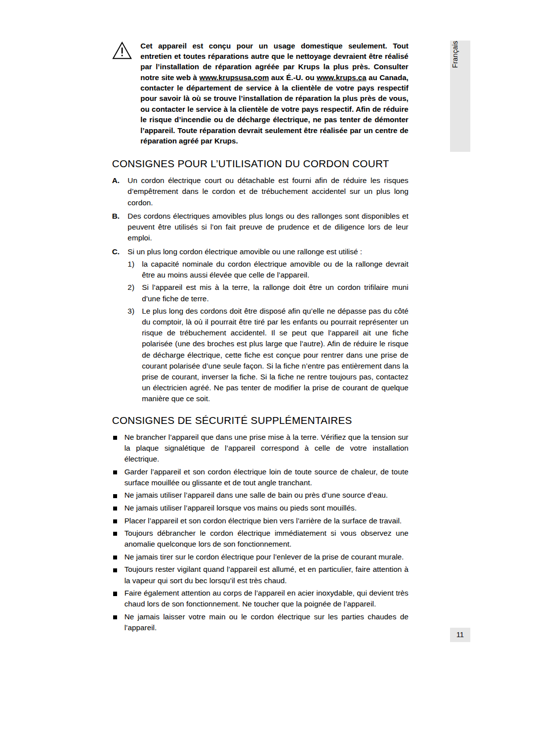Français
Cet appareil est conçu pour un usage domestique seulement. Tout entretien et toutes réparations autre que le nettoyage devraient être réalisé par l’installation de réparation agréée par Krups la plus près. Consulter notre site web à www.krupsusa.com aux É.-U. ou www.krups.ca au Canada, contacter le département de service à la clientèle de votre pays respectif pour savoir là où se trouve l’installation de réparation la plus près de vous, ou contacter le service à la clientèle de votre pays respectif. Afin de réduire le risque d’incendie ou de décharge électrique, ne pas tenter de démonter l’appareil. Toute réparation devrait seulement être réalisée par un centre de réparation agréé par Krups.
CONSIGNES POUR L’UTILISATION DU CORDON COURT
A. Un cordon électrique court ou détachable est fourni afin de réduire les risques d’empêtrement dans le cordon et de trébuchement accidentel sur un plus long cordon.
B. Des cordons électriques amovibles plus longs ou des rallonges sont disponibles et peuvent être utilisés si l’on fait preuve de prudence et de diligence lors de leur emploi.
C. Si un plus long cordon électrique amovible ou une rallonge est utilisé :
1) la capacité nominale du cordon électrique amovible ou de la rallonge devrait être au moins aussi élevée que celle de l’appareil.
2) Si l’appareil est mis à la terre, la rallonge doit être un cordon trifilaire muni d’une fiche de terre.
3) Le plus long des cordons doit être disposé afin qu’elle ne dépasse pas du côté du comptoir, là où il pourrait être tiré par les enfants ou pourrait représenter un risque de trébuchement accidentel. Il se peut que l’appareil ait une fiche polarisée (une des broches est plus large que l’autre). Afin de réduire le risque de décharge électrique, cette fiche est conçue pour rentrer dans une prise de courant polarisée d’une seule façon. Si la fiche n’entre pas entièrement dans la prise de courant, inverser la fiche. Si la fiche ne rentre toujours pas, contactez un électricien agréé. Ne pas tenter de modifier la prise de courant de quelque manière que ce soit.
CONSIGNES DE SÉCURITÉ SUPPLÉMENTAIRES
Ne brancher l’appareil que dans une prise mise à la terre. Vérifiez que la tension sur la plaque signalétique de l’appareil correspond à celle de votre installation électrique.
Garder l’appareil et son cordon électrique loin de toute source de chaleur, de toute surface mouillée ou glissante et de tout angle tranchant.
Ne jamais utiliser l’appareil dans une salle de bain ou près d’une source d’eau.
Ne jamais utiliser l’appareil lorsque vos mains ou pieds sont mouillés.
Placer l’appareil et son cordon électrique bien vers l’arrière de la surface de travail.
Toujours débrancher le cordon électrique immédiatement si vous observez une anomalie quelconque lors de son fonctionnement.
Ne jamais tirer sur le cordon électrique pour l’enlever de la prise de courant murale.
Toujours rester vigilant quand l’appareil est allumé, et en particulier, faire attention à la vapeur qui sort du bec lorsqu’il est très chaud.
Faire également attention au corps de l’appareil en acier inoxydable, qui devient très chaud lors de son fonctionnement. Ne toucher que la poignée de l’appareil.
Ne jamais laisser votre main ou le cordon électrique sur les parties chaudes de l’appareil.
11